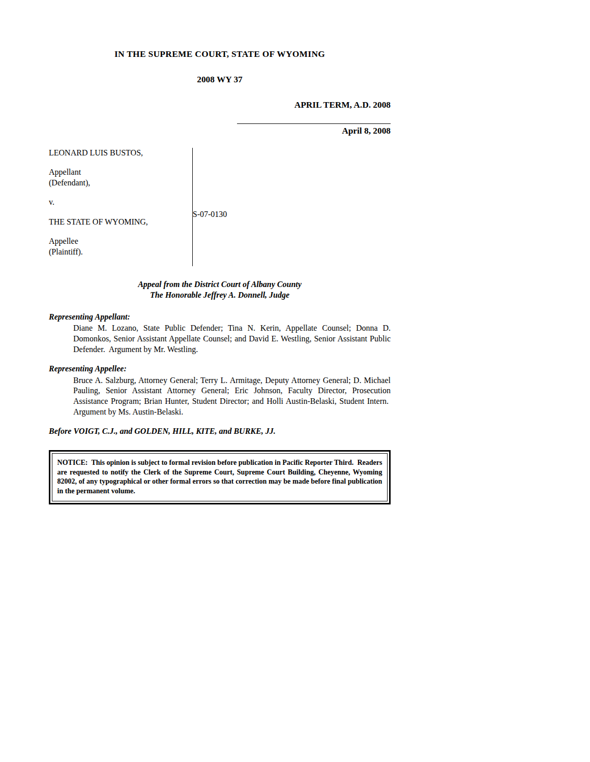IN THE SUPREME COURT, STATE OF WYOMING
2008 WY 37
APRIL TERM, A.D. 2008
April 8, 2008
| LEONARD LUIS BUSTOS, Appellant (Defendant), v. THE STATE OF WYOMING, Appellee (Plaintiff). | S-07-0130 |
Appeal from the District Court of Albany County
The Honorable Jeffrey A. Donnell, Judge
Representing Appellant:
Diane M. Lozano, State Public Defender; Tina N. Kerin, Appellate Counsel; Donna D. Domonkos, Senior Assistant Appellate Counsel; and David E. Westling, Senior Assistant Public Defender. Argument by Mr. Westling.
Representing Appellee:
Bruce A. Salzburg, Attorney General; Terry L. Armitage, Deputy Attorney General; D. Michael Pauling, Senior Assistant Attorney General; Eric Johnson, Faculty Director, Prosecution Assistance Program; Brian Hunter, Student Director; and Holli Austin-Belaski, Student Intern. Argument by Ms. Austin-Belaski.
Before VOIGT, C.J., and GOLDEN, HILL, KITE, and BURKE, JJ.
NOTICE: This opinion is subject to formal revision before publication in Pacific Reporter Third. Readers are requested to notify the Clerk of the Supreme Court, Supreme Court Building, Cheyenne, Wyoming 82002, of any typographical or other formal errors so that correction may be made before final publication in the permanent volume.